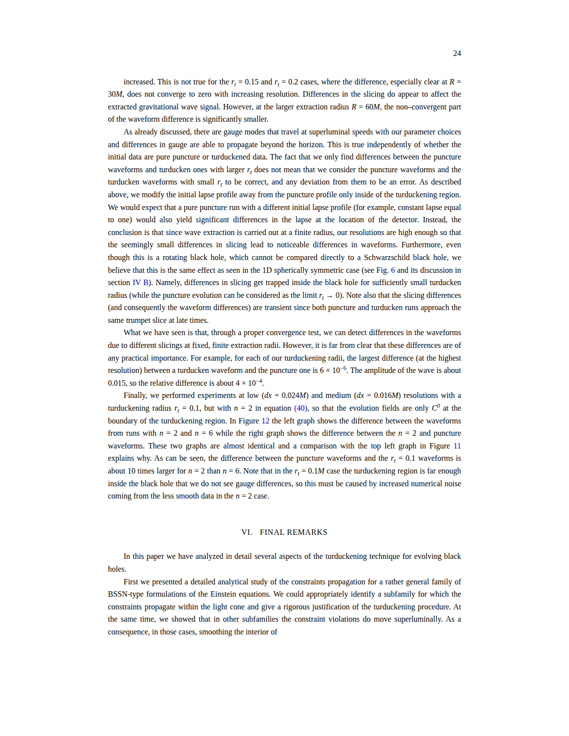24
increased. This is not true for the rt = 0.15 and rt = 0.2 cases, where the difference, especially clear at R = 30M, does not converge to zero with increasing resolution. Differences in the slicing do appear to affect the extracted gravitational wave signal. However, at the larger extraction radius R = 60M, the non–convergent part of the waveform difference is significantly smaller.
As already discussed, there are gauge modes that travel at superluminal speeds with our parameter choices and differences in gauge are able to propagate beyond the horizon. This is true independently of whether the initial data are pure puncture or turduckened data. The fact that we only find differences between the puncture waveforms and turducken ones with larger rt does not mean that we consider the puncture waveforms and the turducken waveforms with small rt to be correct, and any deviation from them to be an error. As described above, we modify the initial lapse profile away from the puncture profile only inside of the turduckening region. We would expect that a pure puncture run with a different initial lapse profile (for example, constant lapse equal to one) would also yield significant differences in the lapse at the location of the detector. Instead, the conclusion is that since wave extraction is carried out at a finite radius, our resolutions are high enough so that the seemingly small differences in slicing lead to noticeable differences in waveforms. Furthermore, even though this is a rotating black hole, which cannot be compared directly to a Schwarzschild black hole, we believe that this is the same effect as seen in the 1D spherically symmetric case (see Fig. 6 and its discussion in section IV B). Namely, differences in slicing get trapped inside the black hole for sufficiently small turducken radius (while the puncture evolution can be considered as the limit rt → 0). Note also that the slicing differences (and consequently the waveform differences) are transient since both puncture and turducken runs approach the same trumpet slice at late times.
What we have seen is that, through a proper convergence test, we can detect differences in the waveforms due to different slicings at fixed, finite extraction radii. However, it is far from clear that these differences are of any practical importance. For example, for each of our turduckening radii, the largest difference (at the highest resolution) between a turducken waveform and the puncture one is 6 × 10−6. The amplitude of the wave is about 0.015, so the relative difference is about 4 × 10−4.
Finally, we performed experiments at low (dx = 0.024M) and medium (dx = 0.016M) resolutions with a turduckening radius rt = 0.1, but with n = 2 in equation (40), so that the evolution fields are only C0 at the boundary of the turduckening region. In Figure 12 the left graph shows the difference between the waveforms from runs with n = 2 and n = 6 while the right graph shows the difference between the n = 2 and puncture waveforms. These two graphs are almost identical and a comparison with the top left graph in Figure 11 explains why. As can be seen, the difference between the puncture waveforms and the rt = 0.1 waveforms is about 10 times larger for n = 2 than n = 6. Note that in the rt = 0.1M case the turduckening region is far enough inside the black hole that we do not see gauge differences, so this must be caused by increased numerical noise coming from the less smooth data in the n = 2 case.
VI. Final Remarks
In this paper we have analyzed in detail several aspects of the turduckening technique for evolving black holes.
First we presented a detailed analytical study of the constraints propagation for a rather general family of BSSN-type formulations of the Einstein equations. We could appropriately identify a subfamily for which the constraints propagate within the light cone and give a rigorous justification of the turduckening procedure. At the same time, we showed that in other subfamilies the constraint violations do move superluminally. As a consequence, in those cases, smoothing the interior of